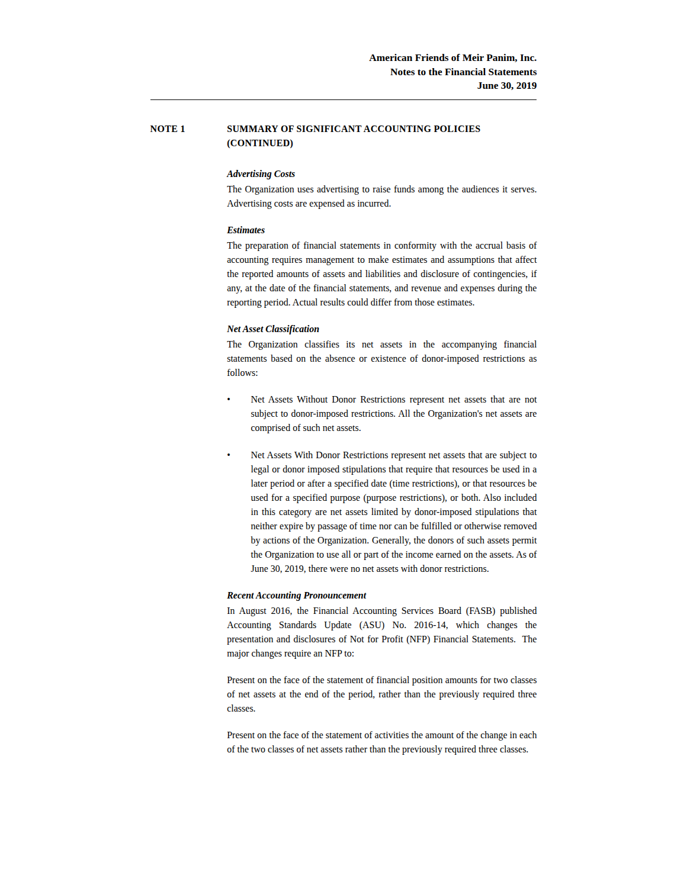American Friends of Meir Panim, Inc. Notes to the Financial Statements June 30, 2019
NOTE 1
SUMMARY OF SIGNIFICANT ACCOUNTING POLICIES (CONTINUED)
Advertising Costs
The Organization uses advertising to raise funds among the audiences it serves. Advertising costs are expensed as incurred.
Estimates
The preparation of financial statements in conformity with the accrual basis of accounting requires management to make estimates and assumptions that affect the reported amounts of assets and liabilities and disclosure of contingencies, if any, at the date of the financial statements, and revenue and expenses during the reporting period. Actual results could differ from those estimates.
Net Asset Classification
The Organization classifies its net assets in the accompanying financial statements based on the absence or existence of donor-imposed restrictions as follows:
•
Net Assets Without Donor Restrictions represent net assets that are not subject to donor-imposed restrictions. All the Organization's net assets are comprised of such net assets.
•
Net Assets With Donor Restrictions represent net assets that are subject to legal or donor imposed stipulations that require that resources be used in a later period or after a specified date (time restrictions), or that resources be used for a specified purpose (purpose restrictions), or both. Also included in this category are net assets limited by donor-imposed stipulations that neither expire by passage of time nor can be fulfilled or otherwise removed by actions of the Organization. Generally, the donors of such assets permit the Organization to use all or part of the income earned on the assets. As of June 30, 2019, there were no net assets with donor restrictions.
Recent Accounting Pronouncement
In August 2016, the Financial Accounting Services Board (FASB) published Accounting Standards Update (ASU) No. 2016-14, which changes the presentation and disclosures of Not for Profit (NFP) Financial Statements. The major changes require an NFP to:
Present on the face of the statement of financial position amounts for two classes of net assets at the end of the period, rather than the previously required three classes.
Present on the face of the statement of activities the amount of the change in each of the two classes of net assets rather than the previously required three classes.